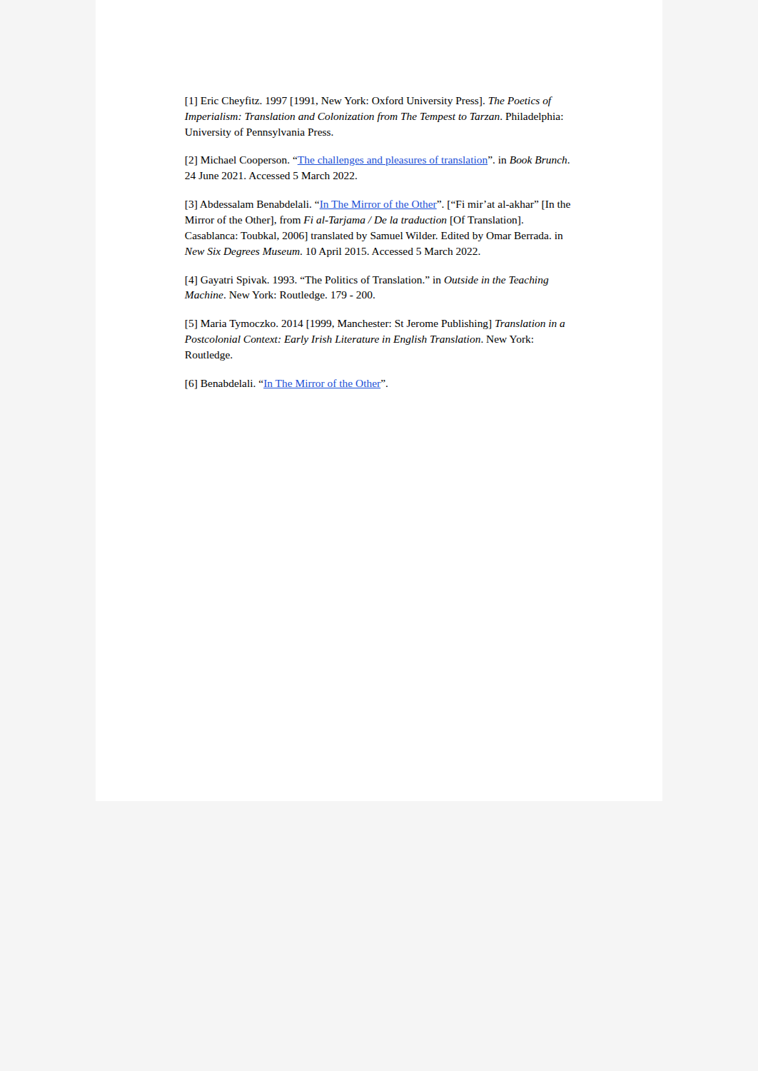[1] Eric Cheyfitz. 1997 [1991, New York: Oxford University Press]. The Poetics of Imperialism: Translation and Colonization from The Tempest to Tarzan. Philadelphia: University of Pennsylvania Press.
[2] Michael Cooperson. “The challenges and pleasures of translation”. in Book Brunch. 24 June 2021. Accessed 5 March 2022.
[3] Abdessalam Benabdelali. “In The Mirror of the Other”. [“Fi mir’at al-akhar” [In the Mirror of the Other], from Fi al-Tarjama / De la traduction [Of Translation]. Casablanca: Toubkal, 2006] translated by Samuel Wilder. Edited by Omar Berrada. in New Six Degrees Museum. 10 April 2015. Accessed 5 March 2022.
[4] Gayatri Spivak. 1993. “The Politics of Translation.” in Outside in the Teaching Machine. New York: Routledge. 179 - 200.
[5] Maria Tymoczko. 2014 [1999, Manchester: St Jerome Publishing] Translation in a Postcolonial Context: Early Irish Literature in English Translation. New York: Routledge.
[6] Benabdelali. “In The Mirror of the Other”.